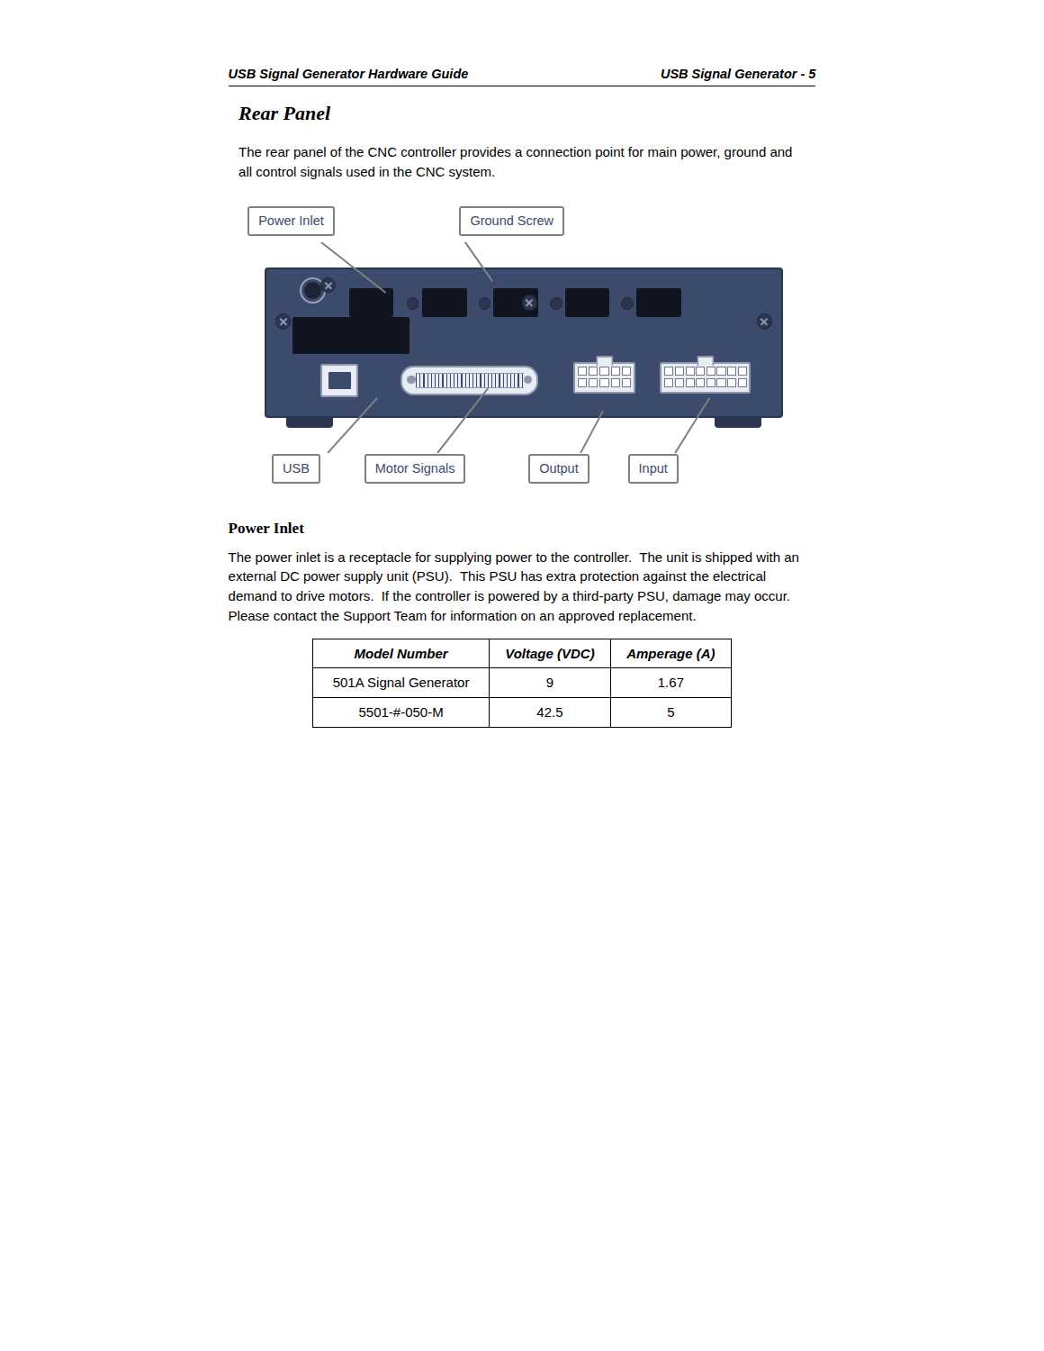USB Signal Generator Hardware Guide USB Signal Generator - 5
Rear Panel
The rear panel of the CNC controller provides a connection point for main power, ground and all control signals used in the CNC system.
Power Inlet
Ground Screw
USB
Motor Signals
Output
Input
Power Inlet
The power inlet is a receptacle for supplying power to the controller. The unit is shipped with an external DC power supply unit (PSU). This PSU has extra protection against the electrical demand to drive motors. If the controller is powered by a third-party PSU, damage may occur. Please contact the Support Team for information on an approved replacement.
| Model Number | Voltage (VDC) | Amperage (A) |
| --- | --- | --- |
| 501A Signal Generator | 9 | 1.67 |
| 5501-#-050-M | 42.5 | 5 |